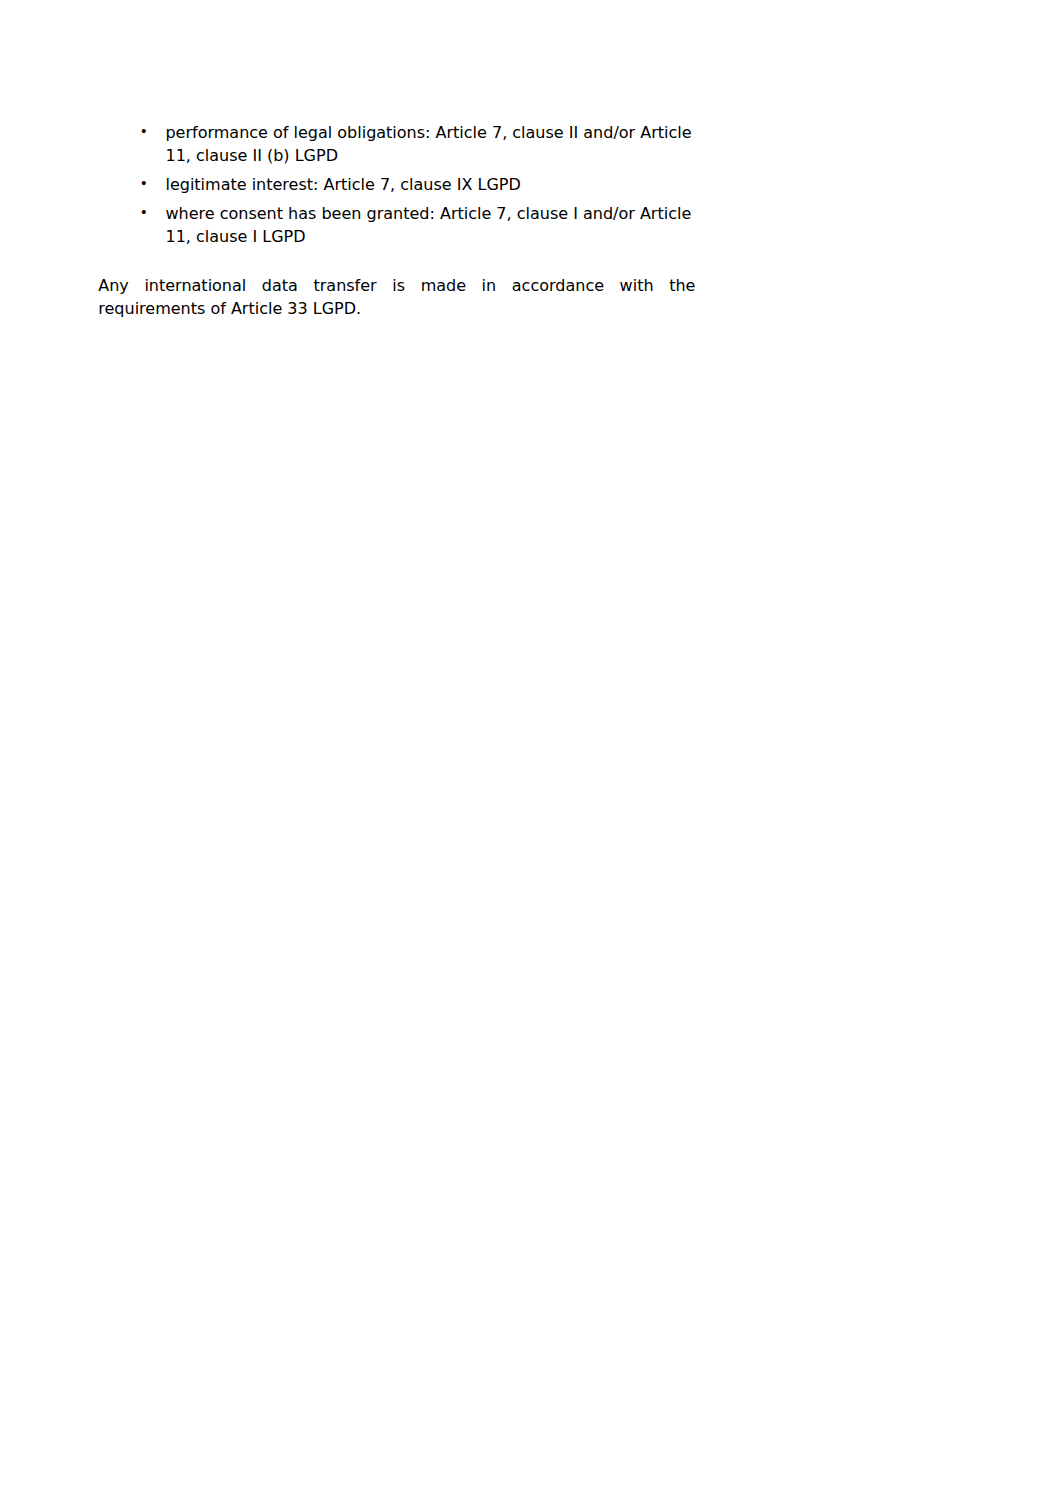performance of legal obligations: Article 7, clause II and/or Article 11, clause II (b) LGPD
legitimate interest: Article 7, clause IX LGPD
where consent has been granted: Article 7, clause I and/or Article 11, clause I LGPD
Any international data transfer is made in accordance with the requirements of Article 33 LGPD.